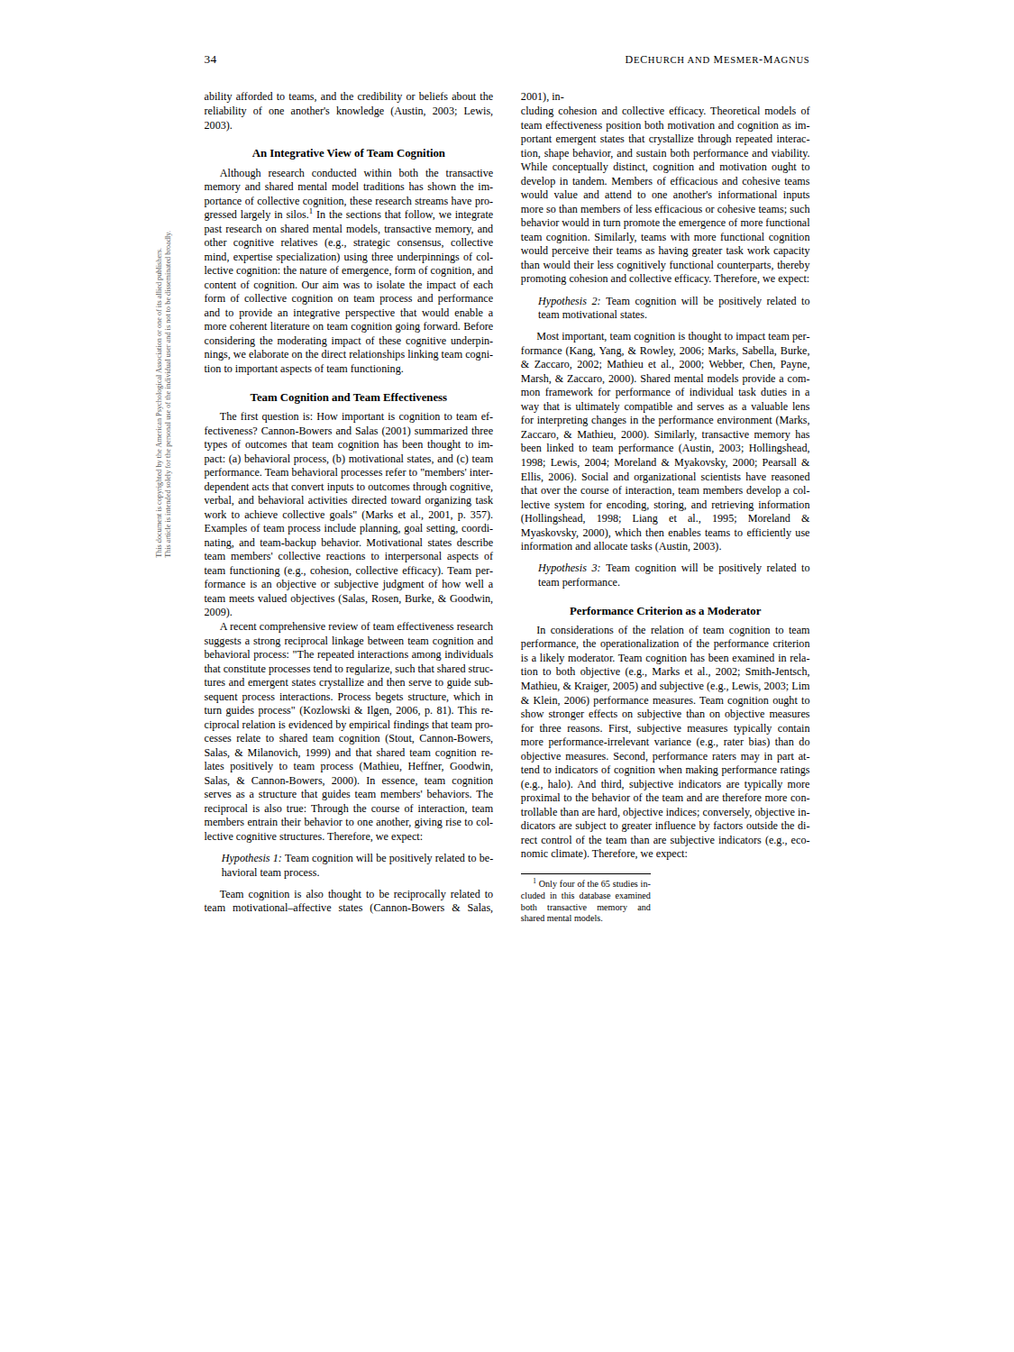This document is copyrighted by the American Psychological Association or one of its allied publishers.
This article is intended solely for the personal use of the individual user and is not to be disseminated broadly.
34 DECHURCH AND MESMER-MAGNUS
ability afforded to teams, and the credibility or beliefs about the reliability of one another's knowledge (Austin, 2003; Lewis, 2003).
An Integrative View of Team Cognition
Although research conducted within both the transactive memory and shared mental model traditions has shown the importance of collective cognition, these research streams have progressed largely in silos.1 In the sections that follow, we integrate past research on shared mental models, transactive memory, and other cognitive relatives (e.g., strategic consensus, collective mind, expertise specialization) using three underpinnings of collective cognition: the nature of emergence, form of cognition, and content of cognition. Our aim was to isolate the impact of each form of collective cognition on team process and performance and to provide an integrative perspective that would enable a more coherent literature on team cognition going forward. Before considering the moderating impact of these cognitive underpinnings, we elaborate on the direct relationships linking team cognition to important aspects of team functioning.
Team Cognition and Team Effectiveness
The first question is: How important is cognition to team effectiveness? Cannon-Bowers and Salas (2001) summarized three types of outcomes that team cognition has been thought to impact: (a) behavioral process, (b) motivational states, and (c) team performance. Team behavioral processes refer to "members' interdependent acts that convert inputs to outcomes through cognitive, verbal, and behavioral activities directed toward organizing task work to achieve collective goals" (Marks et al., 2001, p. 357). Examples of team process include planning, goal setting, coordinating, and team-backup behavior. Motivational states describe team members' collective reactions to interpersonal aspects of team functioning (e.g., cohesion, collective efficacy). Team performance is an objective or subjective judgment of how well a team meets valued objectives (Salas, Rosen, Burke, & Goodwin, 2009).
A recent comprehensive review of team effectiveness research suggests a strong reciprocal linkage between team cognition and behavioral process: "The repeated interactions among individuals that constitute processes tend to regularize, such that shared structures and emergent states crystallize and then serve to guide subsequent process interactions. Process begets structure, which in turn guides process" (Kozlowski & Ilgen, 2006, p. 81). This reciprocal relation is evidenced by empirical findings that team processes relate to shared team cognition (Stout, Cannon-Bowers, Salas, & Milanovich, 1999) and that shared team cognition relates positively to team process (Mathieu, Heffner, Goodwin, Salas, & Cannon-Bowers, 2000). In essence, team cognition serves as a structure that guides team members' behaviors. The reciprocal is also true: Through the course of interaction, team members entrain their behavior to one another, giving rise to collective cognitive structures. Therefore, we expect:
Hypothesis 1: Team cognition will be positively related to behavioral team process.
Team cognition is also thought to be reciprocally related to team motivational–affective states (Cannon-Bowers & Salas, 2001), in-
cluding cohesion and collective efficacy. Theoretical models of team effectiveness position both motivation and cognition as important emergent states that crystallize through repeated interaction, shape behavior, and sustain both performance and viability. While conceptually distinct, cognition and motivation ought to develop in tandem. Members of efficacious and cohesive teams would value and attend to one another's informational inputs more so than members of less efficacious or cohesive teams; such behavior would in turn promote the emergence of more functional team cognition. Similarly, teams with more functional cognition would perceive their teams as having greater task work capacity than would their less cognitively functional counterparts, thereby promoting cohesion and collective efficacy. Therefore, we expect:
Hypothesis 2: Team cognition will be positively related to team motivational states.
Most important, team cognition is thought to impact team performance (Kang, Yang, & Rowley, 2006; Marks, Sabella, Burke, & Zaccaro, 2002; Mathieu et al., 2000; Webber, Chen, Payne, Marsh, & Zaccaro, 2000). Shared mental models provide a common framework for performance of individual task duties in a way that is ultimately compatible and serves as a valuable lens for interpreting changes in the performance environment (Marks, Zaccaro, & Mathieu, 2000). Similarly, transactive memory has been linked to team performance (Austin, 2003; Hollingshead, 1998; Lewis, 2004; Moreland & Myakovsky, 2000; Pearsall & Ellis, 2006). Social and organizational scientists have reasoned that over the course of interaction, team members develop a collective system for encoding, storing, and retrieving information (Hollingshead, 1998; Liang et al., 1995; Moreland & Myaskovsky, 2000), which then enables teams to efficiently use information and allocate tasks (Austin, 2003).
Hypothesis 3: Team cognition will be positively related to team performance.
Performance Criterion as a Moderator
In considerations of the relation of team cognition to team performance, the operationalization of the performance criterion is a likely moderator. Team cognition has been examined in relation to both objective (e.g., Marks et al., 2002; Smith-Jentsch, Mathieu, & Kraiger, 2005) and subjective (e.g., Lewis, 2003; Lim & Klein, 2006) performance measures. Team cognition ought to show stronger effects on subjective than on objective measures for three reasons. First, subjective measures typically contain more performance-irrelevant variance (e.g., rater bias) than do objective measures. Second, performance raters may in part attend to indicators of cognition when making performance ratings (e.g., halo). And third, subjective indicators are typically more proximal to the behavior of the team and are therefore more controllable than are hard, objective indices; conversely, objective indicators are subject to greater influence by factors outside the direct control of the team than are subjective indicators (e.g., economic climate). Therefore, we expect:
1 Only four of the 65 studies included in this database examined both transactive memory and shared mental models.